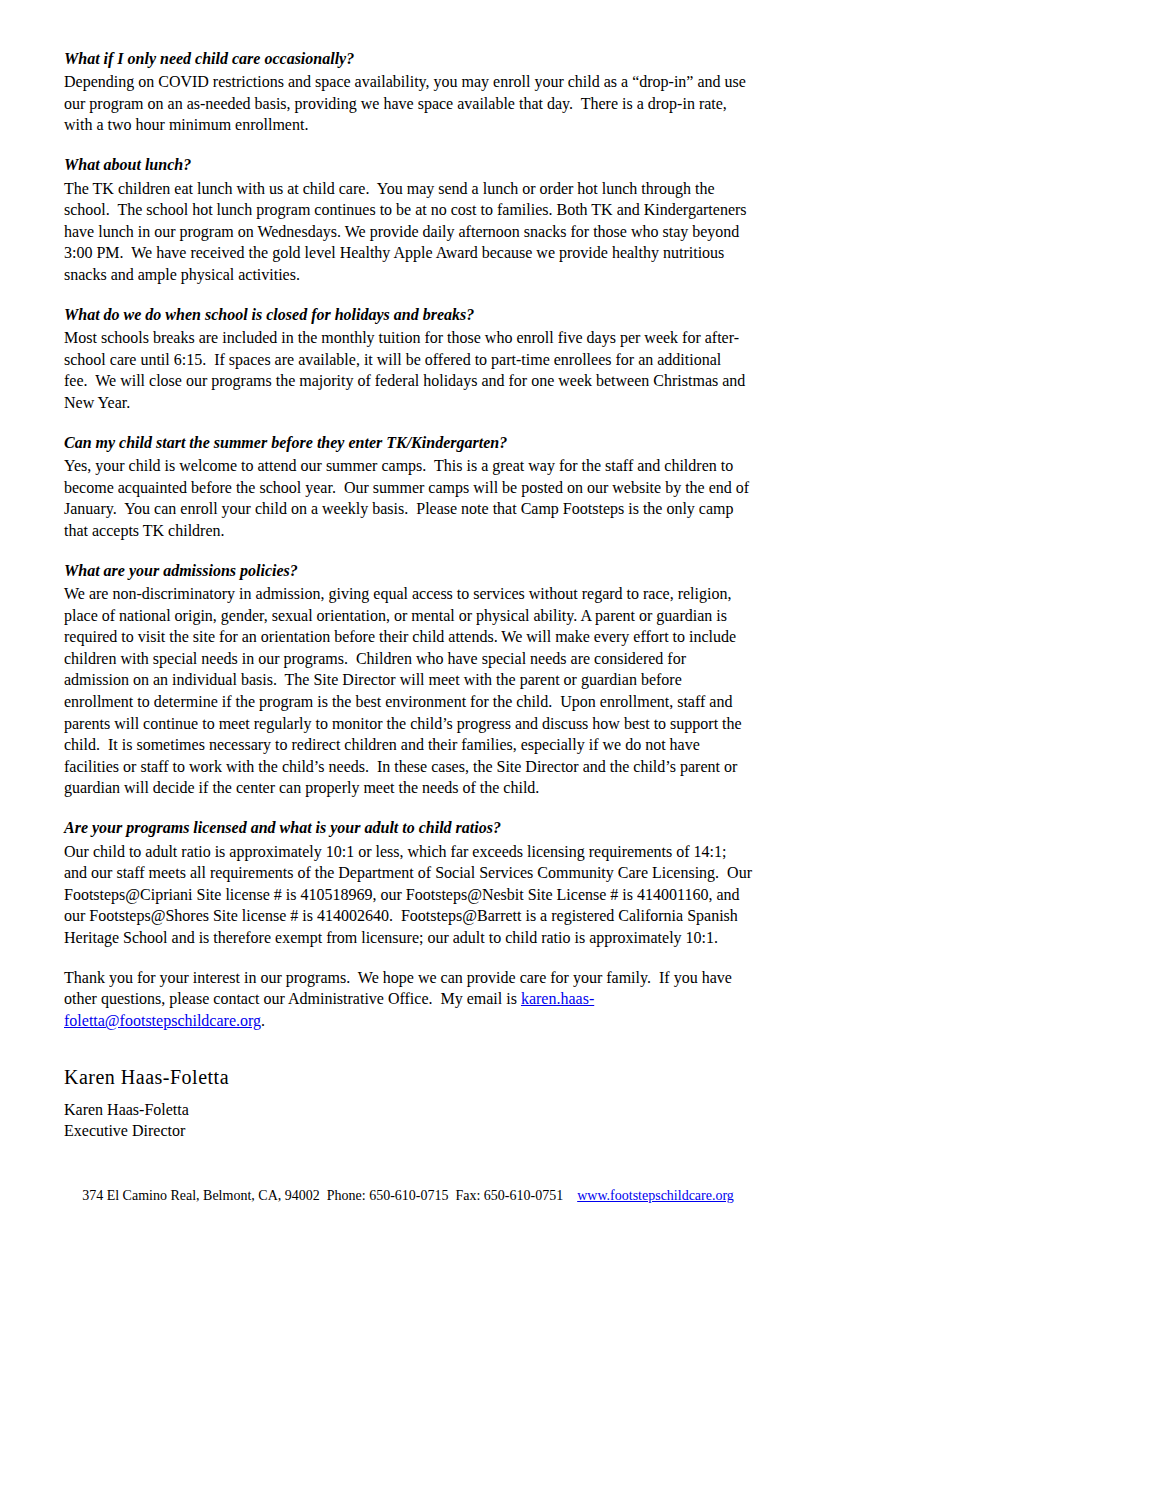What if I only need child care occasionally?
Depending on COVID restrictions and space availability, you may enroll your child as a “drop-in” and use our program on an as-needed basis, providing we have space available that day. There is a drop-in rate, with a two hour minimum enrollment.
What about lunch?
The TK children eat lunch with us at child care. You may send a lunch or order hot lunch through the school. The school hot lunch program continues to be at no cost to families. Both TK and Kindergarteners have lunch in our program on Wednesdays. We provide daily afternoon snacks for those who stay beyond 3:00 PM. We have received the gold level Healthy Apple Award because we provide healthy nutritious snacks and ample physical activities.
What do we do when school is closed for holidays and breaks?
Most schools breaks are included in the monthly tuition for those who enroll five days per week for after-school care until 6:15. If spaces are available, it will be offered to part-time enrollees for an additional fee. We will close our programs the majority of federal holidays and for one week between Christmas and New Year.
Can my child start the summer before they enter TK/Kindergarten?
Yes, your child is welcome to attend our summer camps. This is a great way for the staff and children to become acquainted before the school year. Our summer camps will be posted on our website by the end of January. You can enroll your child on a weekly basis. Please note that Camp Footsteps is the only camp that accepts TK children.
What are your admissions policies?
We are non-discriminatory in admission, giving equal access to services without regard to race, religion, place of national origin, gender, sexual orientation, or mental or physical ability. A parent or guardian is required to visit the site for an orientation before their child attends. We will make every effort to include children with special needs in our programs. Children who have special needs are considered for admission on an individual basis. The Site Director will meet with the parent or guardian before enrollment to determine if the program is the best environment for the child. Upon enrollment, staff and parents will continue to meet regularly to monitor the child’s progress and discuss how best to support the child. It is sometimes necessary to redirect children and their families, especially if we do not have facilities or staff to work with the child’s needs. In these cases, the Site Director and the child’s parent or guardian will decide if the center can properly meet the needs of the child.
Are your programs licensed and what is your adult to child ratios?
Our child to adult ratio is approximately 10:1 or less, which far exceeds licensing requirements of 14:1; and our staff meets all requirements of the Department of Social Services Community Care Licensing. Our Footsteps@Cipriani Site license # is 410518969, our Footsteps@Nesbit Site License # is 414001160, and our Footsteps@Shores Site license # is 414002640. Footsteps@Barrett is a registered California Spanish Heritage School and is therefore exempt from licensure; our adult to child ratio is approximately 10:1.
Thank you for your interest in our programs. We hope we can provide care for your family. If you have other questions, please contact our Administrative Office. My email is karen.haas-foletta@footstepschildcare.org.
Karen Haas-Foletta
Karen Haas-Foletta
Executive Director
374 El Camino Real, Belmont, CA, 94002 Phone: 650-610-0715 Fax: 650-610-0751 www.footstepschildcare.org